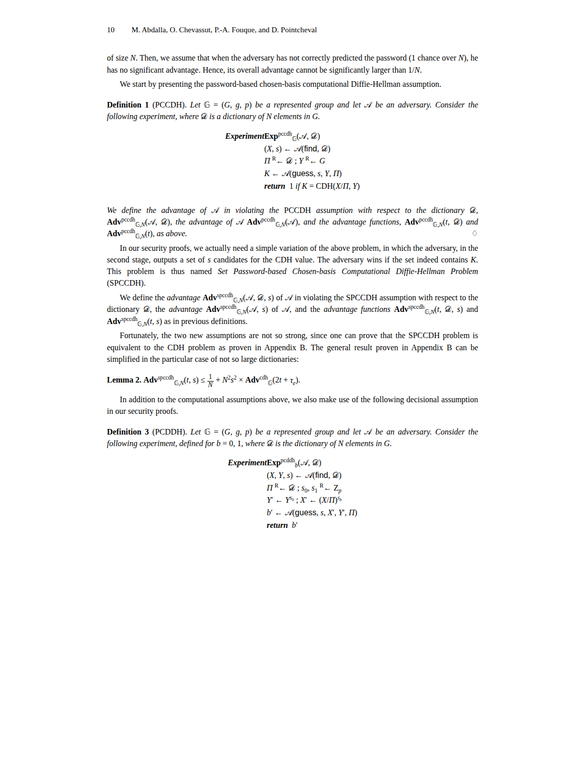10 M. Abdalla, O. Chevassut, P.-A. Fouque, and D. Pointcheval
of size N. Then, we assume that when the adversary has not correctly predicted the password (1 chance over N), he has no significant advantage. Hence, its overall advantage cannot be significantly larger than 1/N.
We start by presenting the password-based chosen-basis computational Diffie-Hellman assumption.
Definition 1 (PCCDH). Let 𝔾 = (G, g, p) be a represented group and let 𝒜 be an adversary. Consider the following experiment, where 𝒟 is a dictionary of N elements in G.
| Experiment | Exp pccdh 𝔾 (𝒜, 𝒟) |
| | ( X , s ) 𝒜( find , 𝒟) |
| | Π R ← 𝒟 ; Y R ← G |
| | K 𝒜( guess , s , Y , Π ) |
| | return 1 if K = CDH( X / Π , Y ) |
We define the advantage of 𝒜 in violating the PCCDH assumption with respect to the dictionary 𝒟, Advpccdh𝔾,N(𝒜, 𝒟), the advantage of 𝒜 Advpccdh𝔾,N(𝒜), and the advantage functions, Advpccdh𝔾,N(t, 𝒟) and Advpccdh𝔾,N(t), as above. ♢
In our security proofs, we actually need a simple variation of the above problem, in which the adversary, in the second stage, outputs a set of s candidates for the CDH value. The adversary wins if the set indeed contains K. This problem is thus named Set Password-based Chosen-basis Computational Diffie-Hellman Problem (SPCCDH).
We define the advantage Advspccdh𝔾,N(𝒜, 𝒟, s) of 𝒜 in violating the SPCCDH assumption with respect to the dictionary 𝒟, the advantage Advspccdh𝔾,N(𝒜, s) of 𝒜, and the advantage functions Advspccdh𝔾,N(t, 𝒟, s) and Advspccdh𝔾,N(t, s) as in previous definitions.
Fortunately, the two new assumptions are not so strong, since one can prove that the SPCCDH problem is equivalent to the CDH problem as proven in Appendix B. The general result proven in Appendix B can be simplified in the particular case of not so large dictionaries:
Lemma 2. Advspccdh𝔾,N(t, s) ≤ 1 N + N2s2 × Advcdh𝔾(2t + τe).
In addition to the computational assumptions above, we also make use of the following decisional assumption in our security proofs.
Definition 3 (PCDDH). Let 𝔾 = (G, g, p) be a represented group and let 𝒜 be an adversary. Consider the following experiment, defined for b = 0, 1, where 𝒟 is the dictionary of N elements in G.
| Experiment | Exp pcddh b (𝒜, 𝒟) |
| | ( X , Y , s ) 𝒜( find , 𝒟) |
| | Π R ← 𝒟 ; s 0 , s 1 R ← Z p |
| | Y ′ Y s 0 ; X ′ ( X / Π ) s b |
| | b ′ 𝒜( guess , s , X ′, Y ′, Π ) |
| | return b ′ |